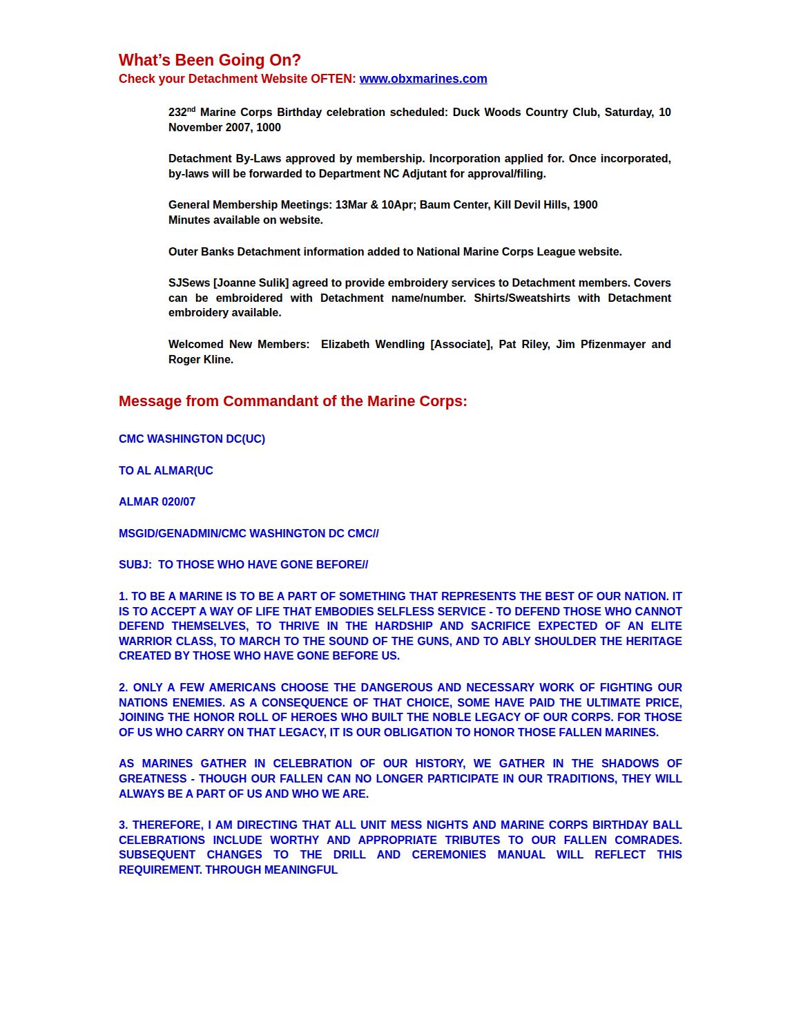What’s Been Going On?
Check your Detachment Website OFTEN: www.obxmarines.com
232nd Marine Corps Birthday celebration scheduled: Duck Woods Country Club, Saturday, 10 November 2007, 1000
Detachment By-Laws approved by membership. Incorporation applied for. Once incorporated, by-laws will be forwarded to Department NC Adjutant for approval/filing.
General Membership Meetings: 13Mar & 10Apr; Baum Center, Kill Devil Hills, 1900
Minutes available on website.
Outer Banks Detachment information added to National Marine Corps League website.
SJSews [Joanne Sulik] agreed to provide embroidery services to Detachment members. Covers can be embroidered with Detachment name/number. Shirts/Sweatshirts with Detachment embroidery available.
Welcomed New Members: Elizabeth Wendling [Associate], Pat Riley, Jim Pfizenmayer and Roger Kline.
Message from Commandant of the Marine Corps:
CMC WASHINGTON DC(UC)
TO AL ALMAR(UC
ALMAR 020/07
MSGID/GENADMIN/CMC WASHINGTON DC CMC//
SUBJ: TO THOSE WHO HAVE GONE BEFORE//
1. TO BE A MARINE IS TO BE A PART OF SOMETHING THAT REPRESENTS THE BEST OF OUR NATION. IT IS TO ACCEPT A WAY OF LIFE THAT EMBODIES SELFLESS SERVICE - TO DEFEND THOSE WHO CANNOT DEFEND THEMSELVES, TO THRIVE IN THE HARDSHIP AND SACRIFICE EXPECTED OF AN ELITE WARRIOR CLASS, TO MARCH TO THE SOUND OF THE GUNS, AND TO ABLY SHOULDER THE HERITAGE CREATED BY THOSE WHO HAVE GONE BEFORE US.
2. ONLY A FEW AMERICANS CHOOSE THE DANGEROUS AND NECESSARY WORK OF FIGHTING OUR NATIONS ENEMIES. AS A CONSEQUENCE OF THAT CHOICE, SOME HAVE PAID THE ULTIMATE PRICE, JOINING THE HONOR ROLL OF HEROES WHO BUILT THE NOBLE LEGACY OF OUR CORPS. FOR THOSE OF US WHO CARRY ON THAT LEGACY, IT IS OUR OBLIGATION TO HONOR THOSE FALLEN MARINES.
AS MARINES GATHER IN CELEBRATION OF OUR HISTORY, WE GATHER IN THE SHADOWS OF GREATNESS - THOUGH OUR FALLEN CAN NO LONGER PARTICIPATE IN OUR TRADITIONS, THEY WILL ALWAYS BE A PART OF US AND WHO WE ARE.
3. THEREFORE, I AM DIRECTING THAT ALL UNIT MESS NIGHTS AND MARINE CORPS BIRTHDAY BALL CELEBRATIONS INCLUDE WORTHY AND APPROPRIATE TRIBUTES TO OUR FALLEN COMRADES. SUBSEQUENT CHANGES TO THE DRILL AND CEREMONIES MANUAL WILL REFLECT THIS REQUIREMENT. THROUGH MEANINGFUL